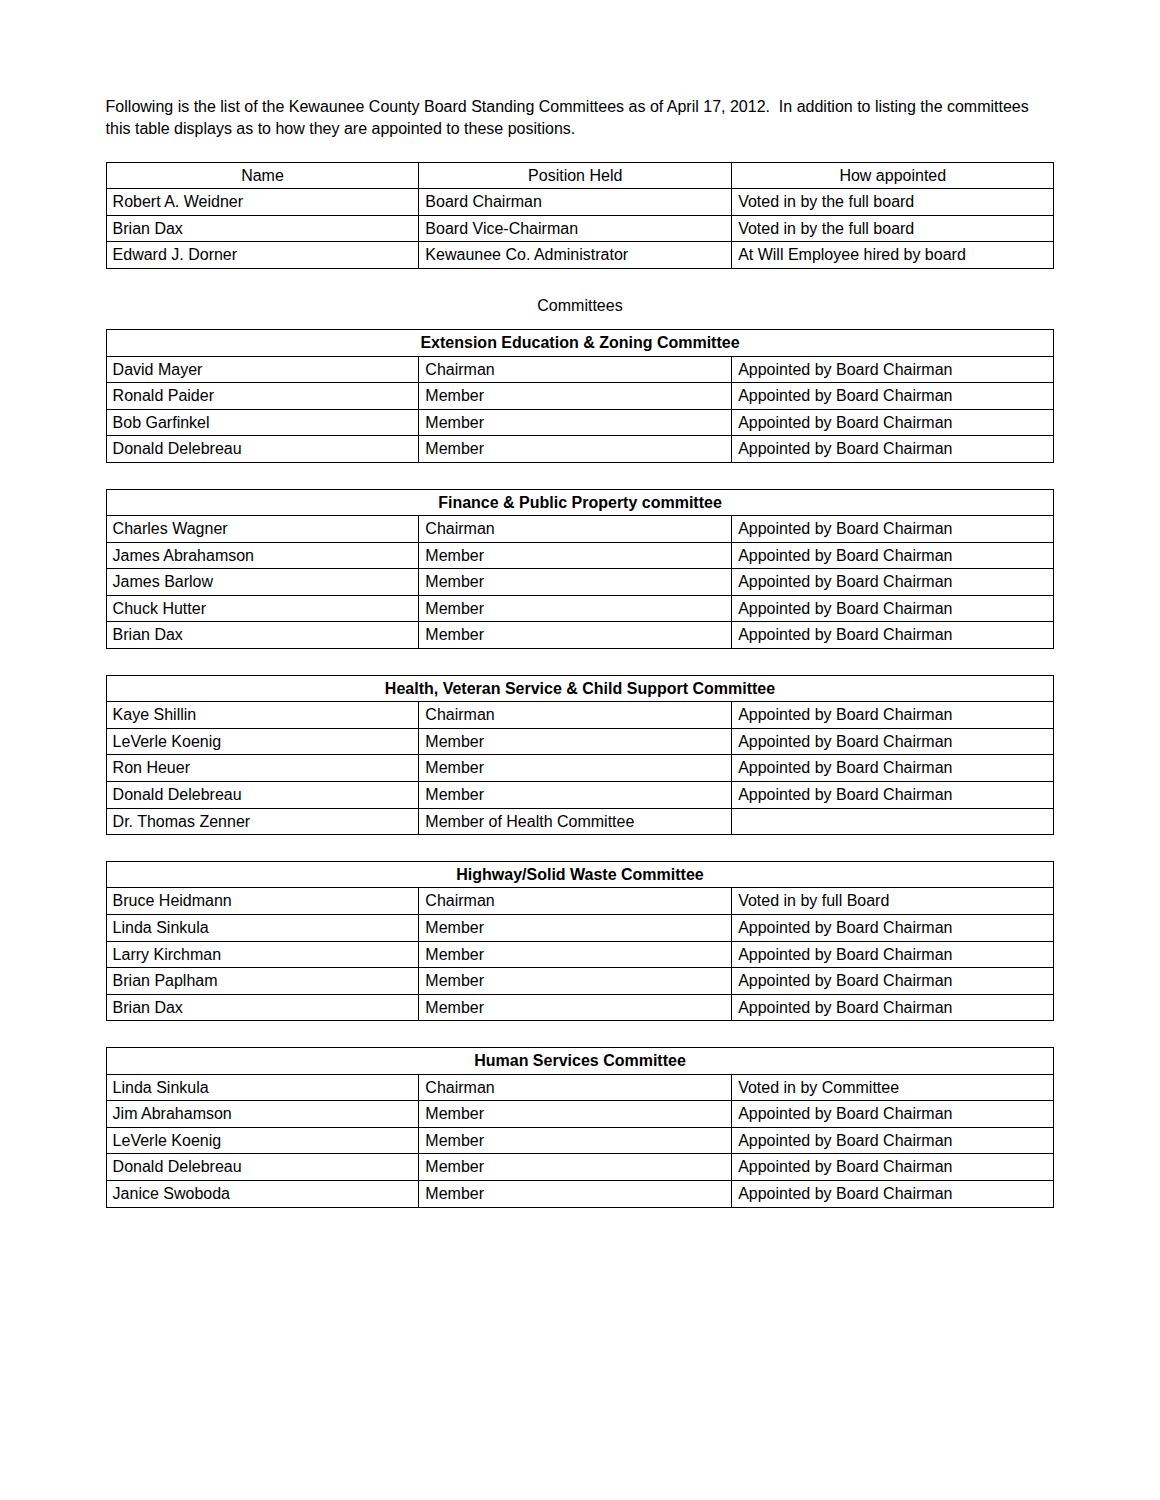Following is the list of the Kewaunee County Board Standing Committees as of April 17, 2012. In addition to listing the committees this table displays as to how they are appointed to these positions.
| Name | Position Held | How appointed |
| --- | --- | --- |
| Robert A. Weidner | Board Chairman | Voted in by the full board |
| Brian Dax | Board Vice-Chairman | Voted in by the full board |
| Edward J. Dorner | Kewaunee Co. Administrator | At Will Employee hired by board |
Committees
Extension Education & Zoning Committee
| David Mayer | Chairman | Appointed by Board Chairman |
| Ronald Paider | Member | Appointed by Board Chairman |
| Bob Garfinkel | Member | Appointed by Board Chairman |
| Donald Delebreau | Member | Appointed by Board Chairman |
Finance & Public Property committee
| Charles Wagner | Chairman | Appointed by Board Chairman |
| James Abrahamson | Member | Appointed by Board Chairman |
| James Barlow | Member | Appointed by Board Chairman |
| Chuck Hutter | Member | Appointed by Board Chairman |
| Brian Dax | Member | Appointed by Board Chairman |
Health, Veteran Service & Child Support Committee
| Kaye Shillin | Chairman | Appointed by Board Chairman |
| LeVerle Koenig | Member | Appointed by Board Chairman |
| Ron Heuer | Member | Appointed by Board Chairman |
| Donald Delebreau | Member | Appointed by Board Chairman |
| Dr. Thomas Zenner | Member of Health Committee | |
Highway/Solid Waste Committee
| Bruce Heidmann | Chairman | Voted in by full Board |
| Linda Sinkula | Member | Appointed by Board Chairman |
| Larry Kirchman | Member | Appointed by Board Chairman |
| Brian Paplham | Member | Appointed by Board Chairman |
| Brian Dax | Member | Appointed by Board Chairman |
Human Services Committee
| Linda Sinkula | Chairman | Voted in by Committee |
| Jim Abrahamson | Member | Appointed by Board Chairman |
| LeVerle Koenig | Member | Appointed by Board Chairman |
| Donald Delebreau | Member | Appointed by Board Chairman |
| Janice Swoboda | Member | Appointed by Board Chairman |